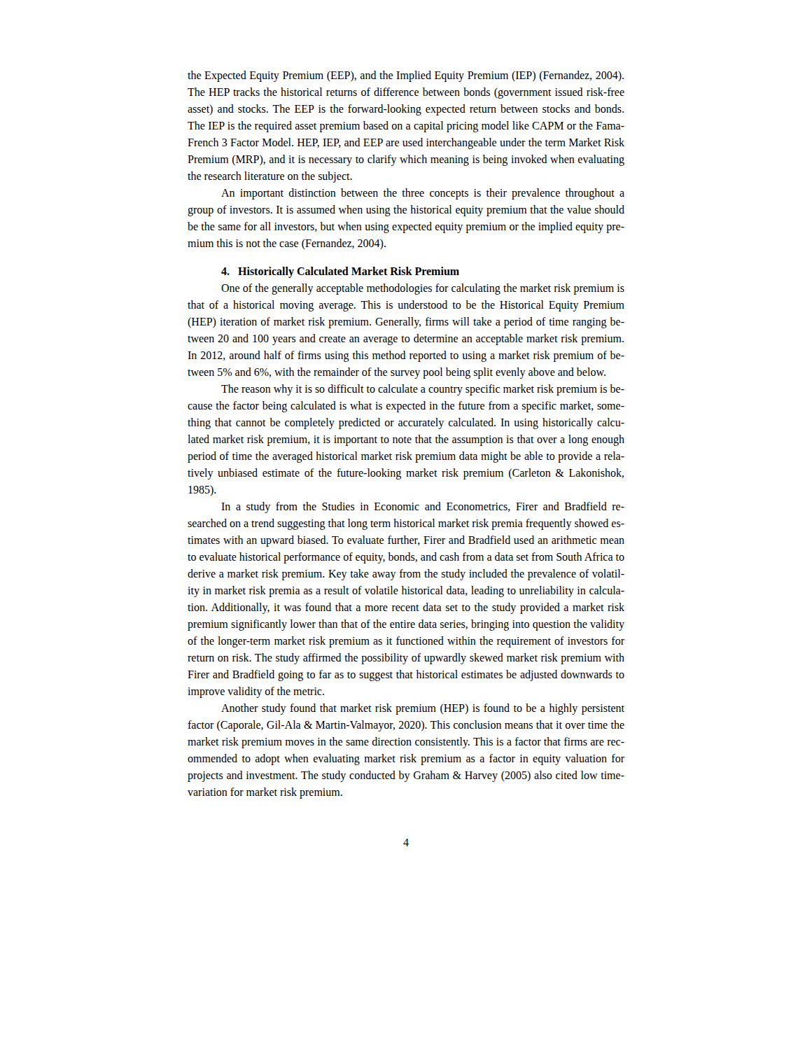the Expected Equity Premium (EEP), and the Implied Equity Premium (IEP) (Fernandez, 2004). The HEP tracks the historical returns of difference between bonds (government issued risk-free asset) and stocks. The EEP is the forward-looking expected return between stocks and bonds. The IEP is the required asset premium based on a capital pricing model like CAPM or the Fama-French 3 Factor Model. HEP, IEP, and EEP are used interchangeable under the term Market Risk Premium (MRP), and it is necessary to clarify which meaning is being invoked when evaluating the research literature on the subject.
An important distinction between the three concepts is their prevalence throughout a group of investors. It is assumed when using the historical equity premium that the value should be the same for all investors, but when using expected equity premium or the implied equity premium this is not the case (Fernandez, 2004).
4. Historically Calculated Market Risk Premium
One of the generally acceptable methodologies for calculating the market risk premium is that of a historical moving average. This is understood to be the Historical Equity Premium (HEP) iteration of market risk premium. Generally, firms will take a period of time ranging between 20 and 100 years and create an average to determine an acceptable market risk premium. In 2012, around half of firms using this method reported to using a market risk premium of between 5% and 6%, with the remainder of the survey pool being split evenly above and below.
The reason why it is so difficult to calculate a country specific market risk premium is because the factor being calculated is what is expected in the future from a specific market, something that cannot be completely predicted or accurately calculated. In using historically calculated market risk premium, it is important to note that the assumption is that over a long enough period of time the averaged historical market risk premium data might be able to provide a relatively unbiased estimate of the future-looking market risk premium (Carleton & Lakonishok, 1985).
In a study from the Studies in Economic and Econometrics, Firer and Bradfield researched on a trend suggesting that long term historical market risk premia frequently showed estimates with an upward biased. To evaluate further, Firer and Bradfield used an arithmetic mean to evaluate historical performance of equity, bonds, and cash from a data set from South Africa to derive a market risk premium. Key take away from the study included the prevalence of volatility in market risk premia as a result of volatile historical data, leading to unreliability in calculation. Additionally, it was found that a more recent data set to the study provided a market risk premium significantly lower than that of the entire data series, bringing into question the validity of the longer-term market risk premium as it functioned within the requirement of investors for return on risk. The study affirmed the possibility of upwardly skewed market risk premium with Firer and Bradfield going to far as to suggest that historical estimates be adjusted downwards to improve validity of the metric.
Another study found that market risk premium (HEP) is found to be a highly persistent factor (Caporale, Gil-Ala & Martin-Valmayor, 2020). This conclusion means that it over time the market risk premium moves in the same direction consistently. This is a factor that firms are recommended to adopt when evaluating market risk premium as a factor in equity valuation for projects and investment. The study conducted by Graham & Harvey (2005) also cited low time-variation for market risk premium.
4